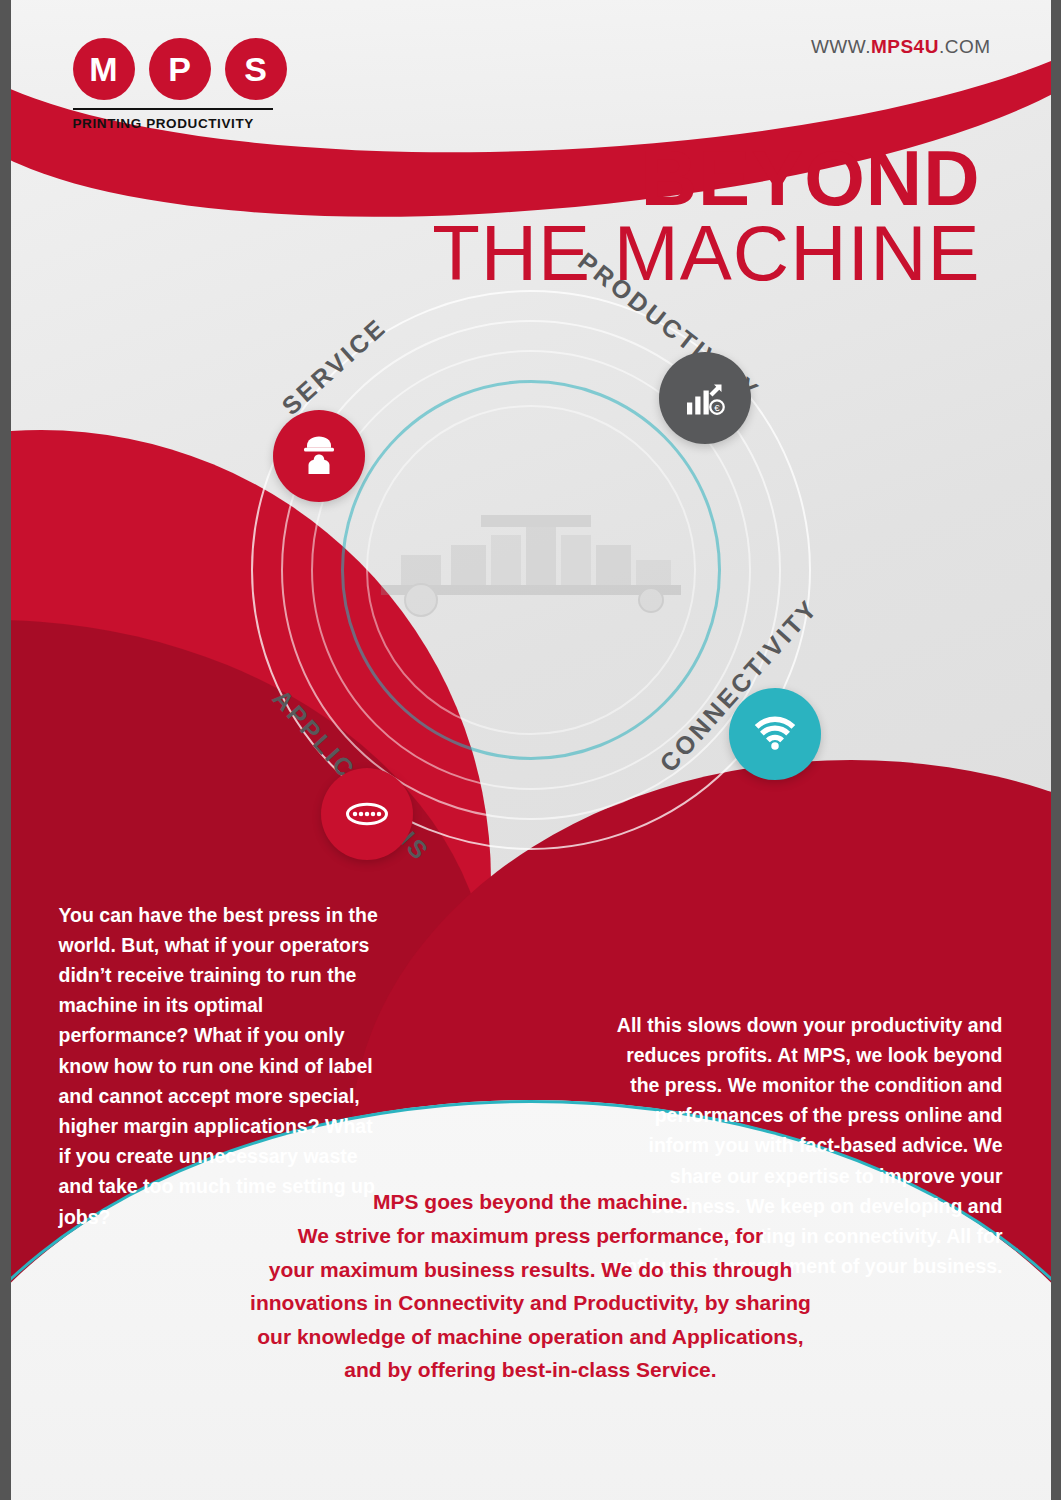MPS
PRINTING PRODUCTIVITY
WWW. MPS4U.COM
BEYOND THE MACHINE
SERVICE
PRODUCTIVITY
CONNECTIVITY
APPLICATIONS
€
You can have the best press in the world. But, what if your operators didn’t receive training to run the machine in its optimal performance? What if you only know how to run one kind of label and cannot accept more special, higher margin applications? What if you create unnecessary waste and take too much time setting up jobs?
All this slows down your productivity and reduces profits. At MPS, we look beyond the press. We monitor the condition and performances of the press online and inform you with fact-based advice. We share our expertise to improve your business. We keep on developing and innovating in connectivity. All for continuous improvement of your business.
MPS goes beyond the machine.
We strive for maximum press performance, for
your maximum business results. We do this through
innovations in Connectivity and Productivity, by sharing
our knowledge of machine operation and Applications,
and by offering best-in-class Service.